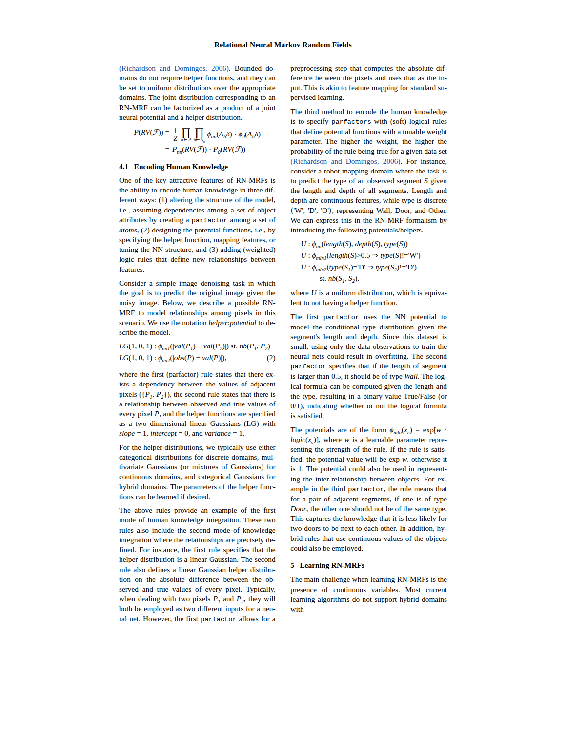Relational Neural Markov Random Fields
(Richardson and Domingos, 2006). Bounded domains do not require helper functions, and they can be set to uniform distributions over the appropriate domains. The joint distribution corresponding to an RN-MRF can be factorized as a product of a joint neural potential and a helper distribution.
P(RV(ℱ)) =
1 Z ∏h∈ℱ ∏δ∈Δh ϕnn(Ahδ) · ϕ0(Ahδ)
=
Pnn(RV(ℱ)) · P0(RV(ℱ))
4.1 Encoding Human Knowledge
One of the key attractive features of RN-MRFs is the ability to encode human knowledge in three different ways: (1) altering the structure of the model, i.e., assuming dependencies among a set of object attributes by creating a parfactor among a set of atoms, (2) designing the potential functions, i.e., by specifying the helper function, mapping features, or tuning the NN structure, and (3) adding (weighted) logic rules that define new relationships between features.
Consider a simple image denoising task in which the goal is to predict the original image given the noisy image. Below, we describe a possible RN-MRF to model relationships among pixels in this scenario. We use the notation helper:potential to describe the model.
LG(1, 0, 1) : ϕnn1(|val(P1) − val(P2)|) st. nb(P1, P2)
LG(1, 0, 1) : ϕnn2(|obs(P) − val(P)|),(2)
where the first (parfactor) rule states that there exists a dependency between the values of adjacent pixels ({P1, P2}), the second rule states that there is a relationship between observed and true values of every pixel P, and the helper functions are specified as a two dimensional linear Gaussians (LG) with slope = 1, intercept = 0, and variance = 1.
For the helper distributions, we typically use either categorical distributions for discrete domains, multivariate Gaussians (or mixtures of Gaussians) for continuous domains, and categorical Gaussians for hybrid domains. The parameters of the helper functions can be learned if desired.
The above rules provide an example of the first mode of human knowledge integration. These two rules also include the second mode of knowledge integration where the relationships are precisely defined. For instance, the first rule specifies that the helper distribution is a linear Gaussian. The second rule also defines a linear Gaussian helper distribution on the absolute difference between the observed and true values of every pixel. Typically, when dealing with two pixels P1 and P2, they will both be employed as two different inputs for a neural net. However, the first parfactor allows for a preprocessing step that computes the absolute difference between the pixels and uses that as the input. This is akin to feature mapping for standard supervised learning.
The third method to encode the human knowledge is to specify parfactors with (soft) logical rules that define potential functions with a tunable weight parameter. The higher the weight, the higher the probability of the rule being true for a given data set (Richardson and Domingos, 2006). For instance, consider a robot mapping domain where the task is to predict the type of an observed segment S given the length and depth of all segments. Length and depth are continuous features, while type is discrete ⟨'W', 'D', 'O'⟩, representing Wall, Door, and Other. We can express this in the RN-MRF formalism by introducing the following potentials/helpers.
U : ϕnn(length(S), depth(S), type(S))
U : ϕmln1(length(S)>0.5 ⇒ type(S)!='W')
U : ϕmln2(type(S1)='D' ⇒ type(S2)!='D')
st. nb(S1, S2),
where U is a uniform distribution, which is equivalent to not having a helper function.
The first parfactor uses the NN potential to model the conditional type distribution given the segment's length and depth. Since this dataset is small, using only the data observations to train the neural nets could result in overfitting. The second parfactor specifies that if the length of segment is larger than 0.5, it should be of type Wall. The logical formula can be computed given the length and the type, resulting in a binary value True/False (or 0/1), indicating whether or not the logical formula is satisfied.
The potentials are of the form ϕmln(xc) = exp[w · logic(xc)], where w is a learnable parameter representing the strength of the rule. If the rule is satisfied, the potential value will be exp w, otherwise it is 1. The potential could also be used in representing the inter-relationship between objects. For example in the third parfactor, the rule means that for a pair of adjacent segments, if one is of type Door, the other one should not be of the same type. This captures the knowledge that it is less likely for two doors to be next to each other. In addition, hybrid rules that use continuous values of the objects could also be employed.
5 Learning RN-MRFs
The main challenge when learning RN-MRFs is the presence of continuous variables. Most current learning algorithms do not support hybrid domains with